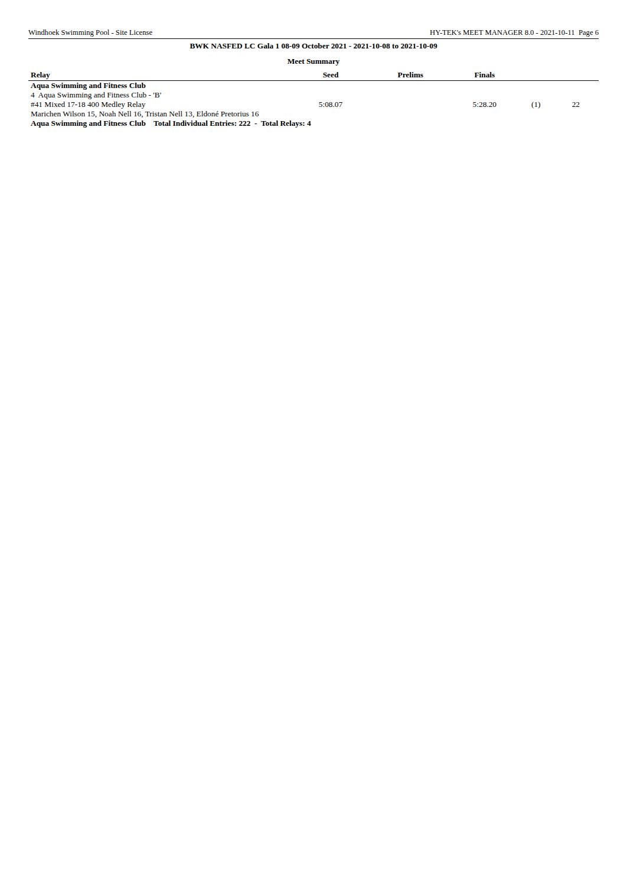Windhoek Swimming Pool - Site License
HY-TEK's MEET MANAGER 8.0 - 2021-10-11 Page 6
BWK NASFED LC Gala 1 08-09 October 2021 - 2021-10-08 to 2021-10-09
Meet Summary
| Relay | Seed | Prelims | Finals | | |
| --- | --- | --- | --- | --- | --- |
| Aqua Swimming and Fitness Club |
| 4 Aqua Swimming and Fitness Club - 'B' | | | | | |
| #41 Mixed 17-18 400 Medley Relay | 5:08.07 | | 5:28.20 | (1) | 22 |
| Marichen Wilson 15, Noah Nell 16, Tristan Nell 13, Eldoné Pretorius 16 |
| Aqua Swimming and Fitness Club Total Individual Entries: 222 - Total Relays: 4 |